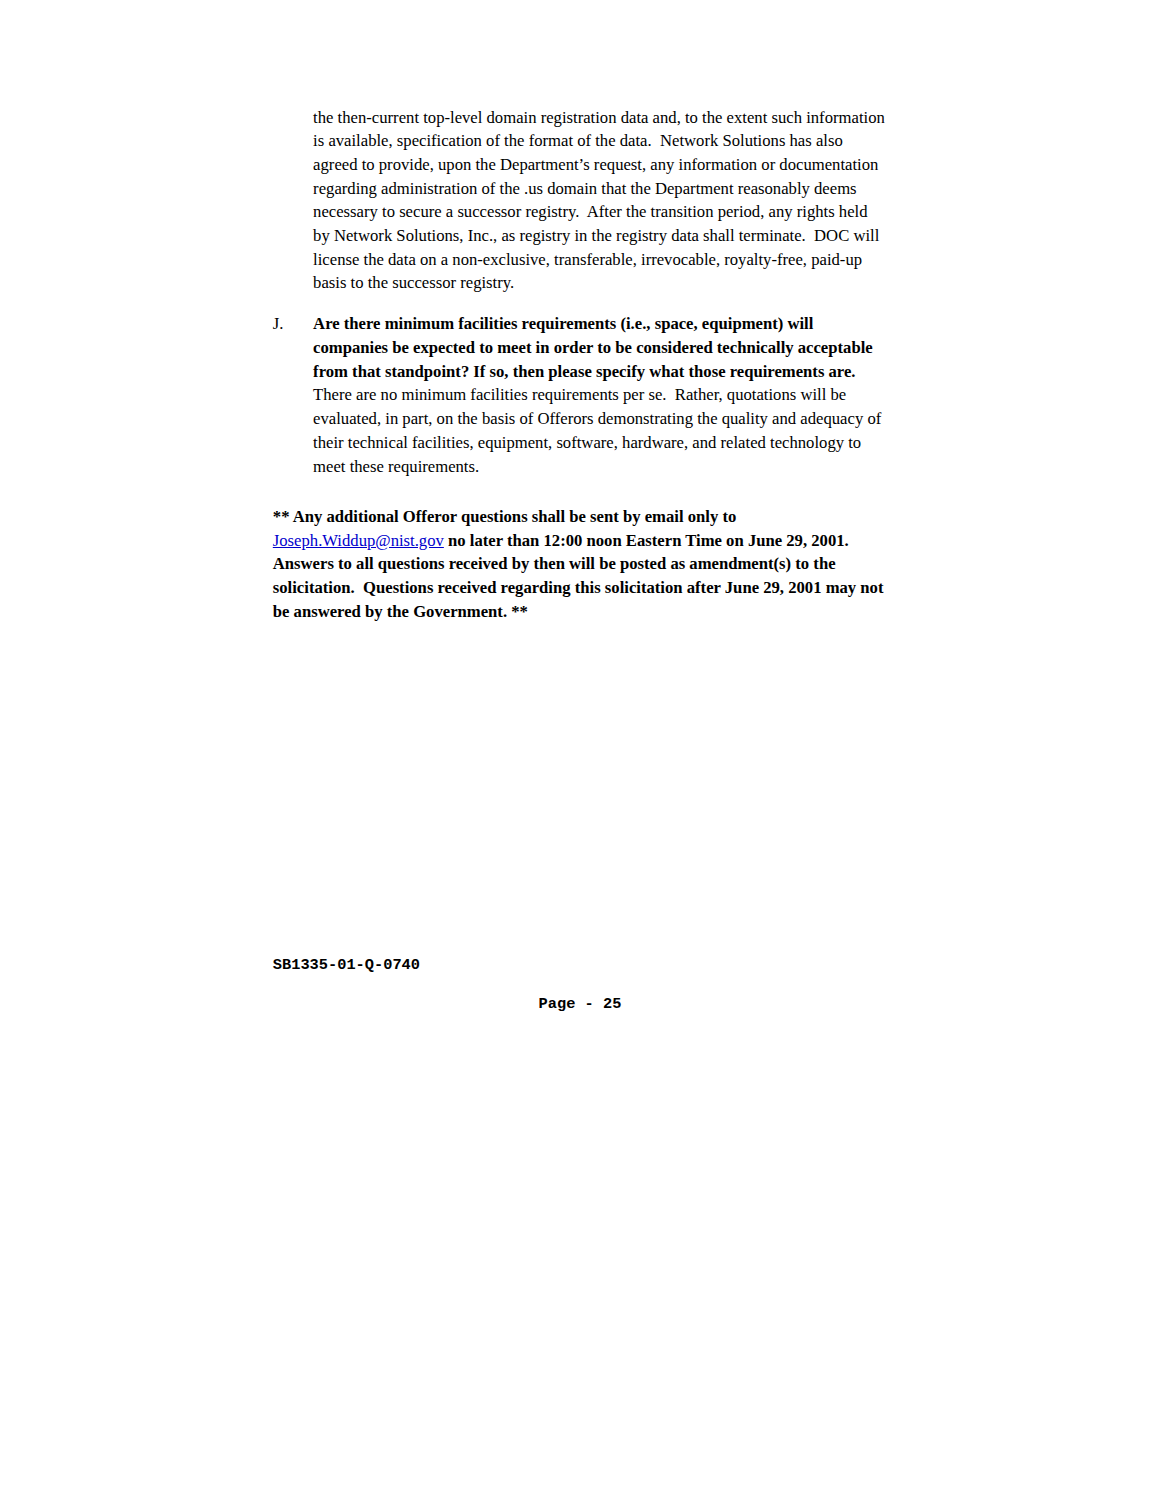the then-current top-level domain registration data and, to the extent such information is available, specification of the format of the data. Network Solutions has also agreed to provide, upon the Department’s request, any information or documentation regarding administration of the .us domain that the Department reasonably deems necessary to secure a successor registry. After the transition period, any rights held by Network Solutions, Inc., as registry in the registry data shall terminate. DOC will license the data on a non-exclusive, transferable, irrevocable, royalty-free, paid-up basis to the successor registry.
J.
Are there minimum facilities requirements (i.e., space, equipment) will companies be expected to meet in order to be considered technically acceptable from that standpoint? If so, then please specify what those requirements are. There are no minimum facilities requirements per se. Rather, quotations will be evaluated, in part, on the basis of Offerors demonstrating the quality and adequacy of their technical facilities, equipment, software, hardware, and related technology to meet these requirements.
** Any additional Offeror questions shall be sent by email only to Joseph.Widdup@nist.gov no later than 12:00 noon Eastern Time on June 29, 2001. Answers to all questions received by then will be posted as amendment(s) to the solicitation. Questions received regarding this solicitation after June 29, 2001 may not be answered by the Government. **
SB1335-01-Q-0740
Page - 25